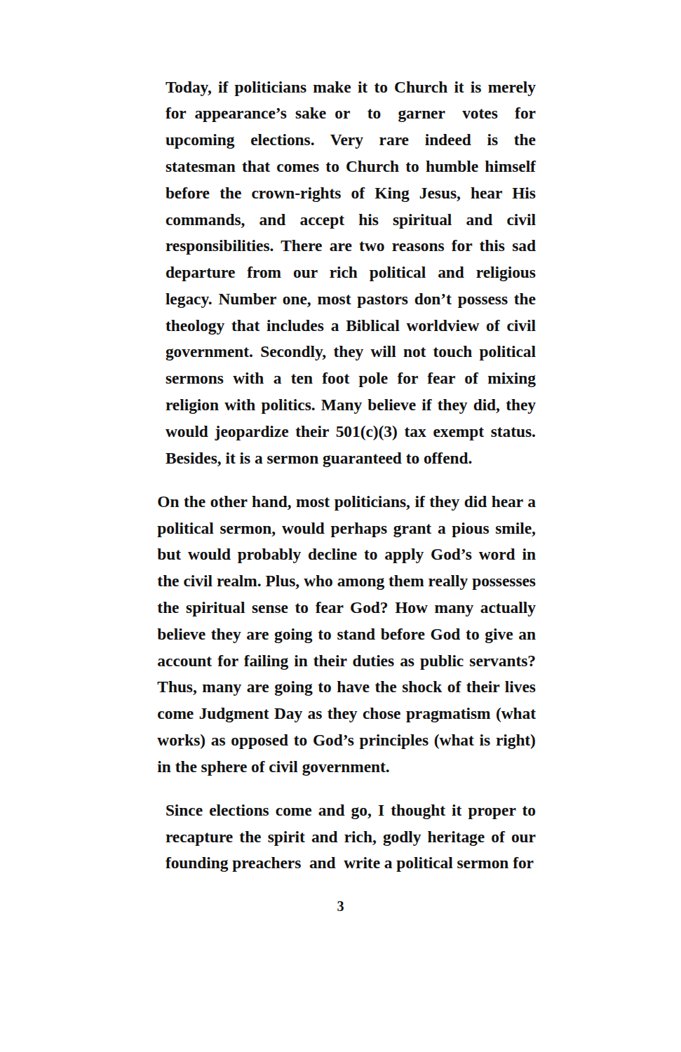Today, if politicians make it to Church it is merely for appearance’s sake or to garner votes for up­coming elections. Very rare indeed is the statesman that comes to Church to humble himself before the crown-rights of King Jesus, hear His commands, and accept his spiritual and civil responsibilities. There are two reasons for this sad departure from our rich political and religious legacy. Number one, most pas­tors don’t possess the theology that includes a Bib­lical worldview of civil government. Secondly, they will not touch political sermons with a ten foot pole for fear of mixing religion with politics. Many believe if they did, they would jeopardize their 501(c)(3) tax exempt status. Besides, it is a sermon guaranteed to offend.
On the other hand, most politicians, if they did hear a political sermon, would perhaps grant a pi­ous smile, but would probably decline to apply God’s word in the civil realm. Plus, who among them really possesses the spiritual sense to fear God? How many actually believe they are going to stand before God to give an account for failing in their duties as public servants? Thus, many are going to have the shock of their lives come Judgment Day as they chose prag­matism (what works) as opposed to God’s principles (what is right) in the sphere of civil government.
Since elections come and go, I thought it proper to recapture the spirit and rich, godly heritage of our founding preachers and write a political sermon for
3